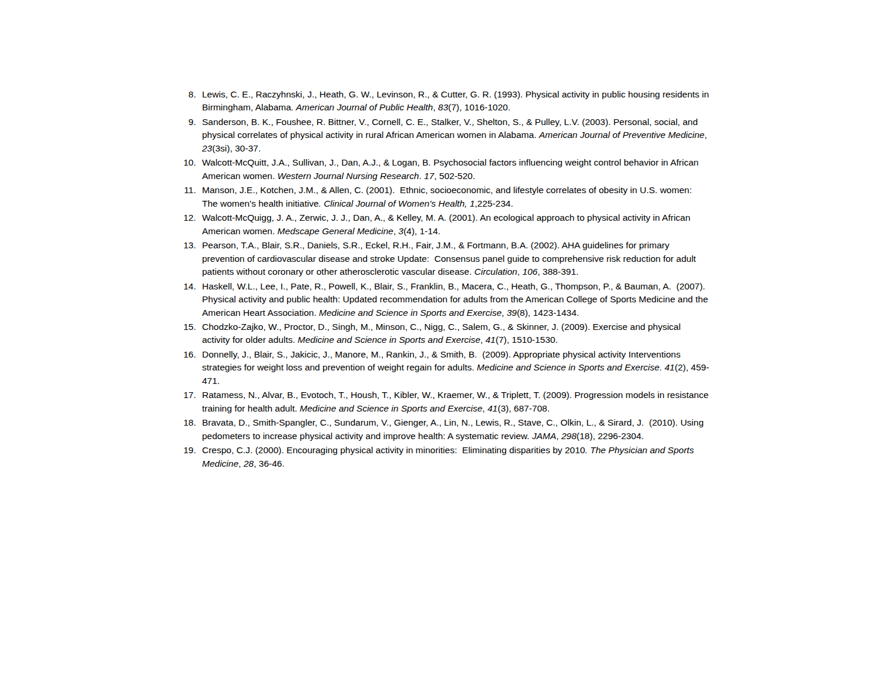Lewis, C. E., Raczyhnski, J., Heath, G. W., Levinson, R., & Cutter, G. R. (1993). Physical activity in public housing residents in Birmingham, Alabama. American Journal of Public Health, 83(7), 1016-1020.
Sanderson, B. K., Foushee, R. Bittner, V., Cornell, C. E., Stalker, V., Shelton, S., & Pulley, L.V. (2003). Personal, social, and physical correlates of physical activity in rural African American women in Alabama. American Journal of Preventive Medicine, 23(3si), 30-37.
Walcott-McQuitt, J.A., Sullivan, J., Dan, A.J., & Logan, B. Psychosocial factors influencing weight control behavior in African American women. Western Journal Nursing Research. 17, 502-520.
Manson, J.E., Kotchen, J.M., & Allen, C. (2001). Ethnic, socioeconomic, and lifestyle correlates of obesity in U.S. women: The women's health initiative. Clinical Journal of Women's Health, 1,225-234.
Walcott-McQuigg, J. A., Zerwic, J. J., Dan, A., & Kelley, M. A. (2001). An ecological approach to physical activity in African American women. Medscape General Medicine, 3(4), 1-14.
Pearson, T.A., Blair, S.R., Daniels, S.R., Eckel, R.H., Fair, J.M., & Fortmann, B.A. (2002). AHA guidelines for primary prevention of cardiovascular disease and stroke Update: Consensus panel guide to comprehensive risk reduction for adult patients without coronary or other atherosclerotic vascular disease. Circulation, 106, 388-391.
Haskell, W.L., Lee, I., Pate, R., Powell, K., Blair, S., Franklin, B., Macera, C., Heath, G., Thompson, P., & Bauman, A. (2007). Physical activity and public health: Updated recommendation for adults from the American College of Sports Medicine and the American Heart Association. Medicine and Science in Sports and Exercise, 39(8), 1423-1434.
Chodzko-Zajko, W., Proctor, D., Singh, M., Minson, C., Nigg, C., Salem, G., & Skinner, J. (2009). Exercise and physical activity for older adults. Medicine and Science in Sports and Exercise, 41(7), 1510-1530.
Donnelly, J., Blair, S., Jakicic, J., Manore, M., Rankin, J., & Smith, B. (2009). Appropriate physical activity Interventions strategies for weight loss and prevention of weight regain for adults. Medicine and Science in Sports and Exercise. 41(2), 459-471.
Ratamess, N., Alvar, B., Evotoch, T., Housh, T., Kibler, W., Kraemer, W., & Triplett, T. (2009). Progression models in resistance training for health adult. Medicine and Science in Sports and Exercise, 41(3), 687-708.
Bravata, D., Smith-Spangler, C., Sundarum, V., Gienger, A., Lin, N., Lewis, R., Stave, C., Olkin, L., & Sirard, J. (2010). Using pedometers to increase physical activity and improve health: A systematic review. JAMA, 298(18), 2296-2304.
Crespo, C.J. (2000). Encouraging physical activity in minorities: Eliminating disparities by 2010. The Physician and Sports Medicine, 28, 36-46.